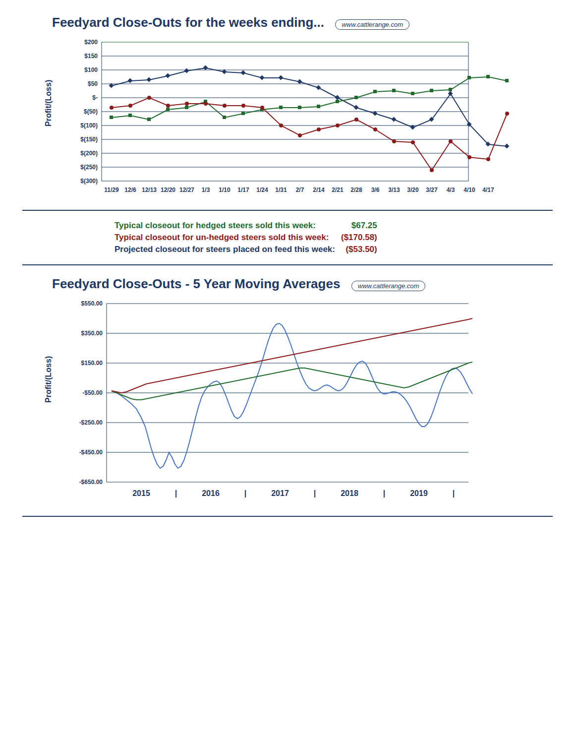Feedyard Close-Outs for the weeks ending... www.cattlerange.com
Profit/(Loss) $200 $150 $100 $50 $- $(50) $(100) $(150) $(200) $(250) $(300) 11/29 12/6 12/13 12/20 12/27 1/3 1/10 1/17 1/24 1/31 2/7 2/14 2/21 2/28 3/6 3/13 3/20 3/27 4/3 4/10 4/17
| Typical closeout for hedged steers sold this week: | $67.25 |
| Typical closeout for un-hedged steers sold this week: | ($170.58) |
| Projected closeout for steers placed on feed this week: | ($53.50) |
Feedyard Close-Outs - 5 Year Moving Averages www.cattlerange.com
Profit/(Loss) $550.00 $350.00 $150.00 -$50.00 -$250.00 -$450.00 -$650.00 2015 | 2016 | 2017 | 2018 | 2019 |